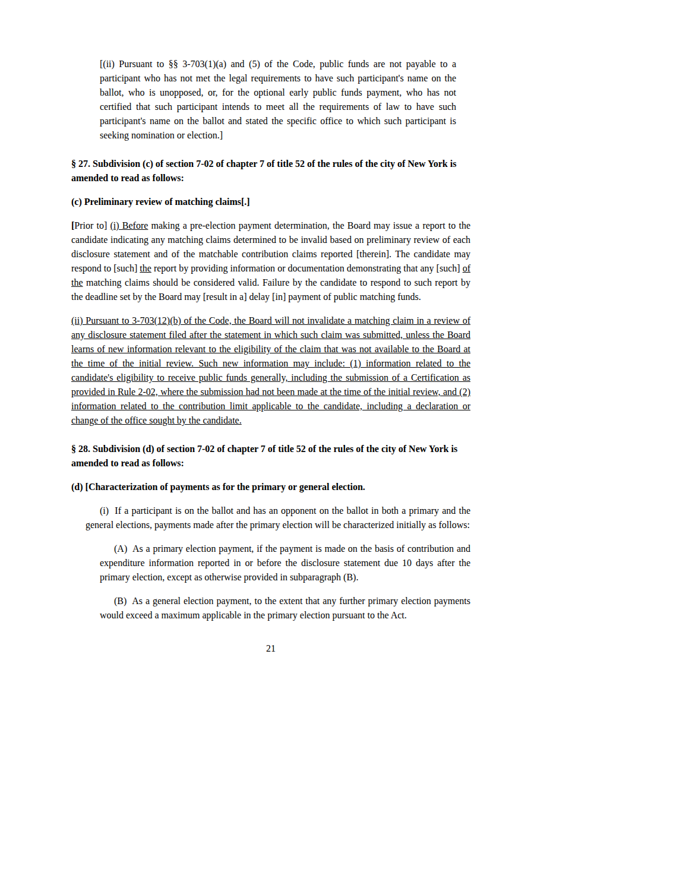[(ii) Pursuant to §§ 3-703(1)(a) and (5) of the Code, public funds are not payable to a participant who has not met the legal requirements to have such participant's name on the ballot, who is unopposed, or, for the optional early public funds payment, who has not certified that such participant intends to meet all the requirements of law to have such participant's name on the ballot and stated the specific office to which such participant is seeking nomination or election.]
§ 27. Subdivision (c) of section 7-02 of chapter 7 of title 52 of the rules of the city of New York is amended to read as follows:
(c) Preliminary review of matching claims[.]
[Prior to] (i) Before making a pre-election payment determination, the Board may issue a report to the candidate indicating any matching claims determined to be invalid based on preliminary review of each disclosure statement and of the matchable contribution claims reported [therein]. The candidate may respond to [such] the report by providing information or documentation demonstrating that any [such] of the matching claims should be considered valid. Failure by the candidate to respond to such report by the deadline set by the Board may [result in a] delay [in] payment of public matching funds.
(ii) Pursuant to 3-703(12)(b) of the Code, the Board will not invalidate a matching claim in a review of any disclosure statement filed after the statement in which such claim was submitted, unless the Board learns of new information relevant to the eligibility of the claim that was not available to the Board at the time of the initial review. Such new information may include: (1) information related to the candidate's eligibility to receive public funds generally, including the submission of a Certification as provided in Rule 2-02, where the submission had not been made at the time of the initial review, and (2) information related to the contribution limit applicable to the candidate, including a declaration or change of the office sought by the candidate.
§ 28. Subdivision (d) of section 7-02 of chapter 7 of title 52 of the rules of the city of New York is amended to read as follows:
(d) [Characterization of payments as for the primary or general election.
(i) If a participant is on the ballot and has an opponent on the ballot in both a primary and the general elections, payments made after the primary election will be characterized initially as follows:
(A) As a primary election payment, if the payment is made on the basis of contribution and expenditure information reported in or before the disclosure statement due 10 days after the primary election, except as otherwise provided in subparagraph (B).
(B) As a general election payment, to the extent that any further primary election payments would exceed a maximum applicable in the primary election pursuant to the Act.
21